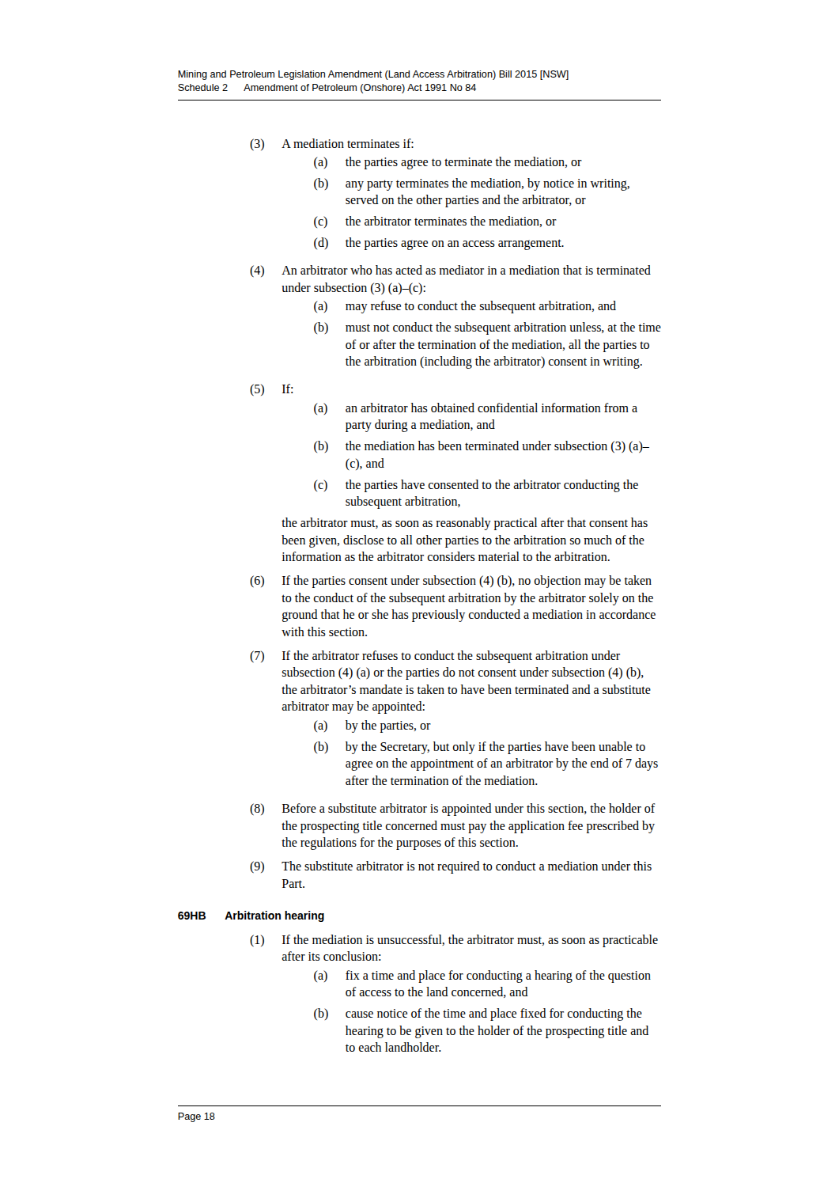Mining and Petroleum Legislation Amendment (Land Access Arbitration) Bill 2015 [NSW] Schedule 2 Amendment of Petroleum (Onshore) Act 1991 No 84
(3)
A mediation terminates if:
(a)
the parties agree to terminate the mediation, or
(b)
any party terminates the mediation, by notice in writing, served on the other parties and the arbitrator, or
(c)
the arbitrator terminates the mediation, or
(d)
the parties agree on an access arrangement.
(4)
An arbitrator who has acted as mediator in a mediation that is terminated under subsection (3) (a)–(c):
(a)
may refuse to conduct the subsequent arbitration, and
(b)
must not conduct the subsequent arbitration unless, at the time of or after the termination of the mediation, all the parties to the arbitration (including the arbitrator) consent in writing.
(5)
If:
(a)
an arbitrator has obtained confidential information from a party during a mediation, and
(b)
the mediation has been terminated under subsection (3) (a)–(c), and
(c)
the parties have consented to the arbitrator conducting the subsequent arbitration,
the arbitrator must, as soon as reasonably practical after that consent has been given, disclose to all other parties to the arbitration so much of the information as the arbitrator considers material to the arbitration.
(6)
If the parties consent under subsection (4) (b), no objection may be taken to the conduct of the subsequent arbitration by the arbitrator solely on the ground that he or she has previously conducted a mediation in accordance with this section.
(7)
If the arbitrator refuses to conduct the subsequent arbitration under subsection (4) (a) or the parties do not consent under subsection (4) (b), the arbitrator’s mandate is taken to have been terminated and a substitute arbitrator may be appointed:
(a)
by the parties, or
(b)
by the Secretary, but only if the parties have been unable to agree on the appointment of an arbitrator by the end of 7 days after the termination of the mediation.
(8)
Before a substitute arbitrator is appointed under this section, the holder of the prospecting title concerned must pay the application fee prescribed by the regulations for the purposes of this section.
(9)
The substitute arbitrator is not required to conduct a mediation under this Part.
69HB
Arbitration hearing
(1)
If the mediation is unsuccessful, the arbitrator must, as soon as practicable after its conclusion:
(a)
fix a time and place for conducting a hearing of the question of access to the land concerned, and
(b)
cause notice of the time and place fixed for conducting the hearing to be given to the holder of the prospecting title and to each landholder.
Page 18